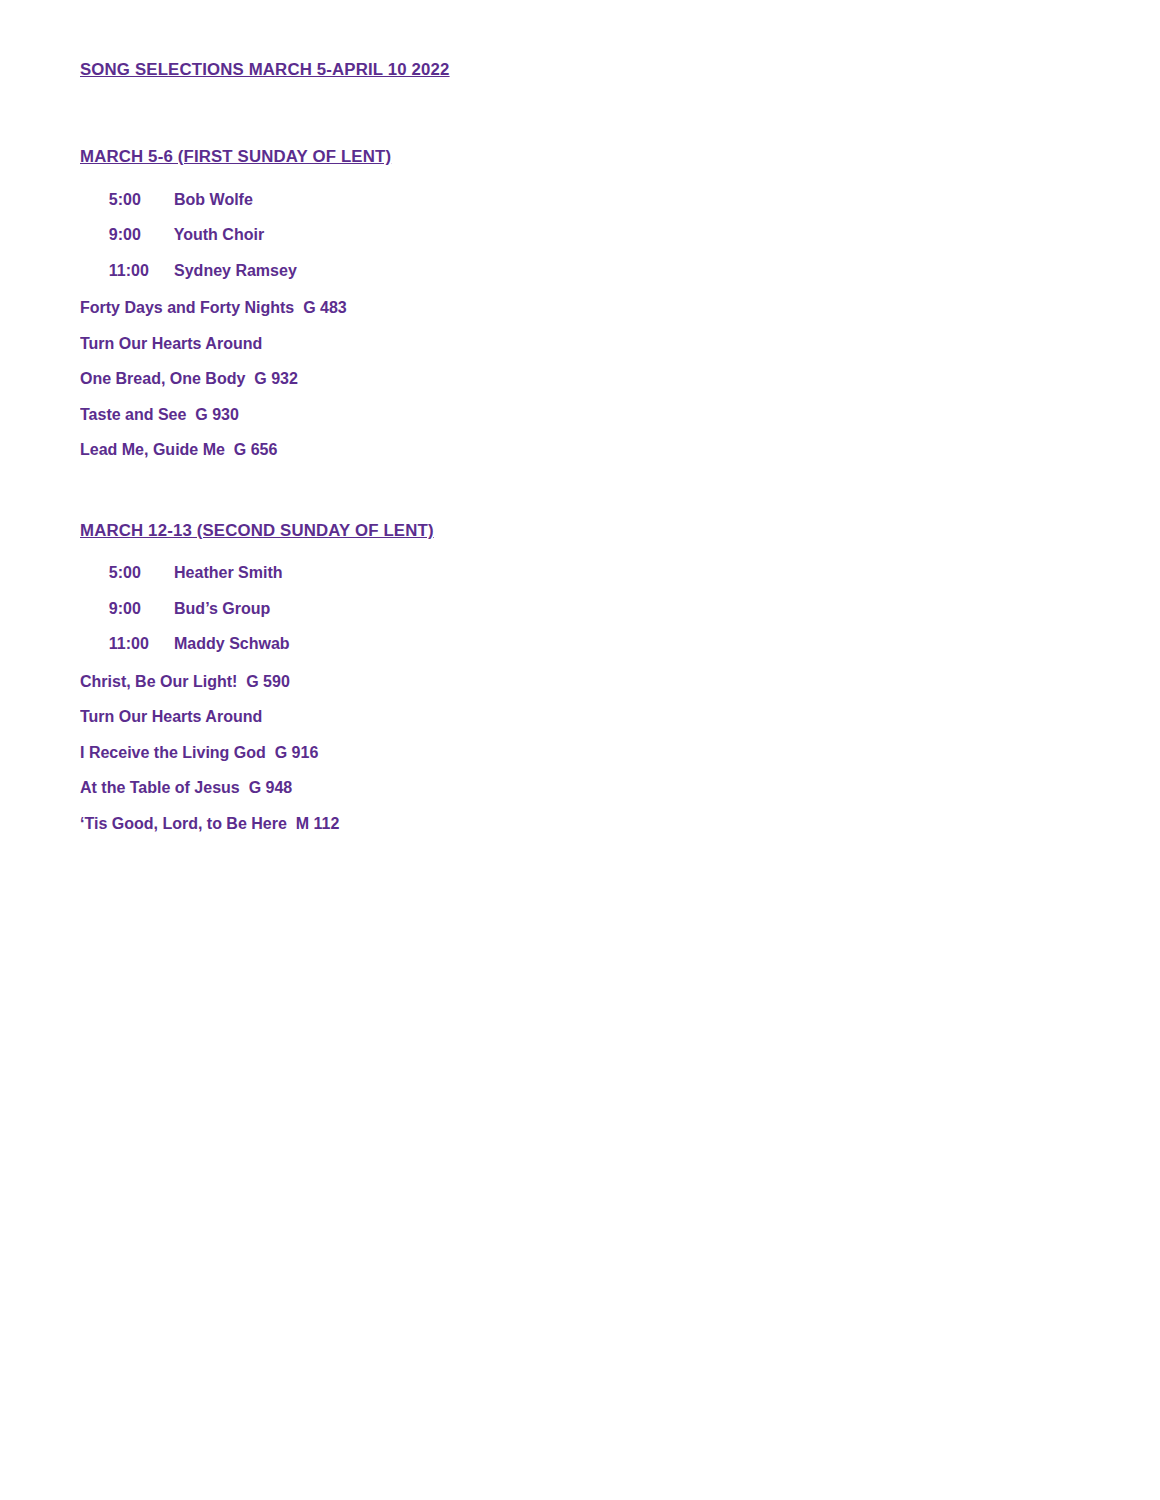SONG SELECTIONS MARCH 5-APRIL 10 2022
MARCH 5-6 (FIRST SUNDAY OF LENT)
5:00 Bob Wolfe
9:00 Youth Choir
11:00 Sydney Ramsey
Forty Days and Forty Nights G 483
Turn Our Hearts Around
One Bread, One Body G 932
Taste and See G 930
Lead Me, Guide Me G 656
MARCH 12-13 (SECOND SUNDAY OF LENT)
5:00 Heather Smith
9:00 Bud’s Group
11:00 Maddy Schwab
Christ, Be Our Light! G 590
Turn Our Hearts Around
I Receive the Living God G 916
At the Table of Jesus G 948
‘Tis Good, Lord, to Be Here M 112